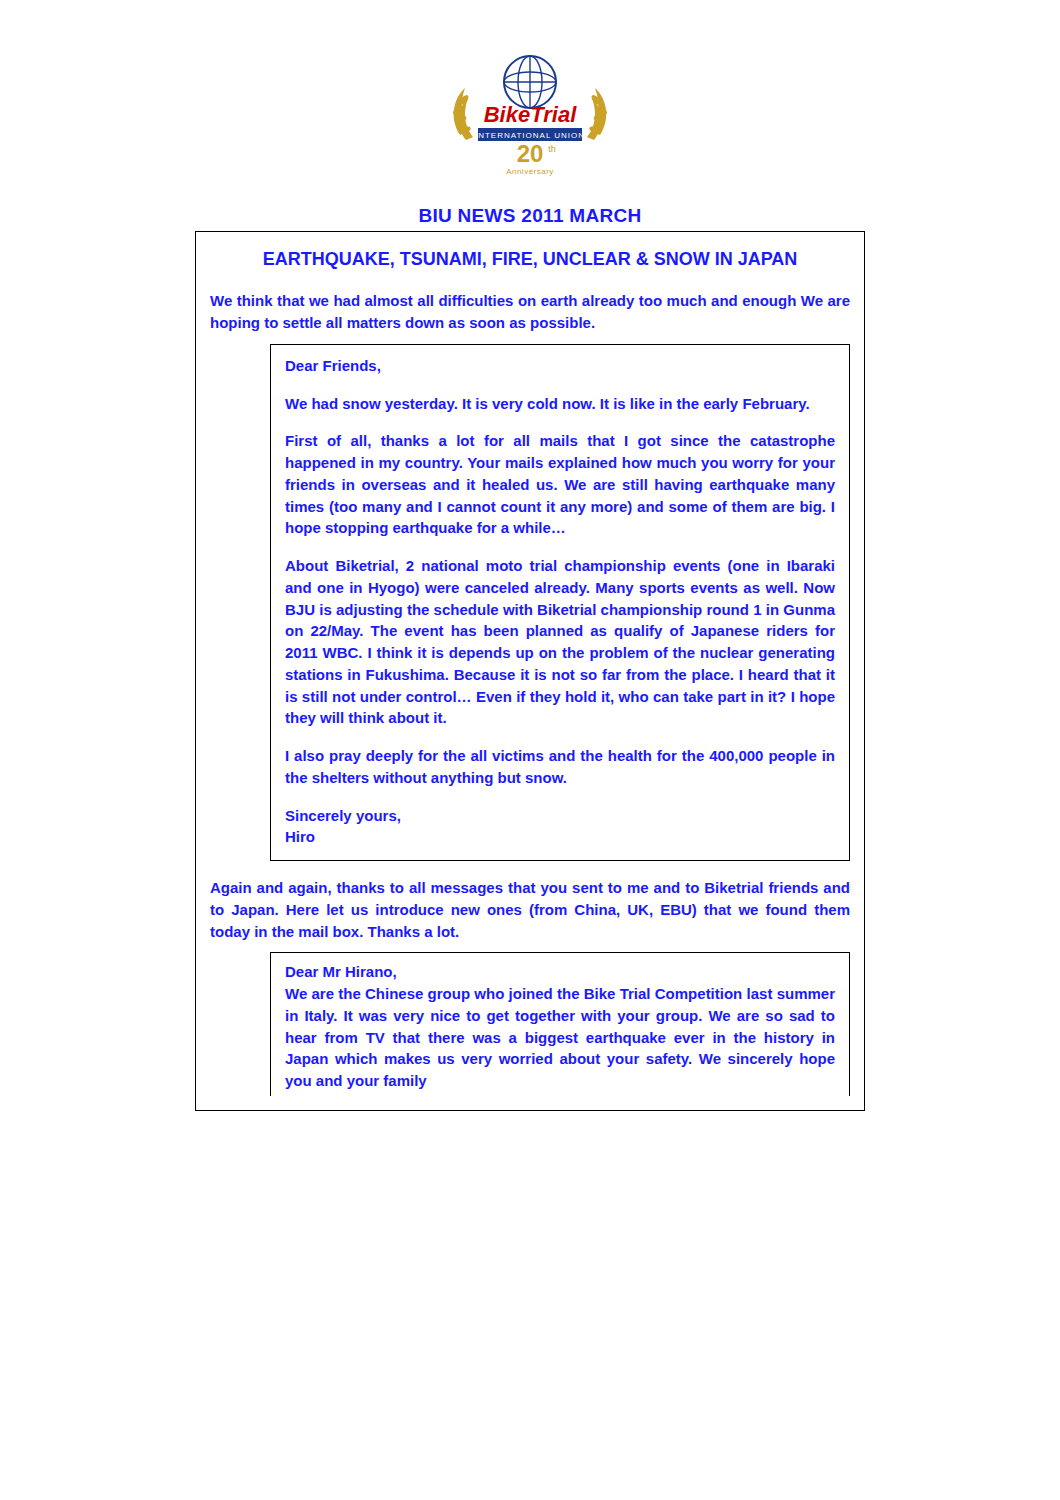BikeTrial INTERNATIONAL UNION 20 th Anniversary
BIU NEWS 2011 MARCH
EARTHQUAKE, TSUNAMI, FIRE, UNCLEAR & SNOW IN JAPAN
We think that we had almost all difficulties on earth already too much and enough We are hoping to settle all matters down as soon as possible.
Dear Friends,
We had snow yesterday. It is very cold now. It is like in the early February.
First of all, thanks a lot for all mails that I got since the catastrophe happened in my country. Your mails explained how much you worry for your friends in overseas and it healed us. We are still having earthquake many times (too many and I cannot count it any more) and some of them are big. I hope stopping earthquake for a while…
About Biketrial, 2 national moto trial championship events (one in Ibaraki and one in Hyogo) were canceled already. Many sports events as well. Now BJU is adjusting the schedule with Biketrial championship round 1 in Gunma on 22/May. The event has been planned as qualify of Japanese riders for 2011 WBC. I think it is depends up on the problem of the nuclear generating stations in Fukushima. Because it is not so far from the place. I heard that it is still not under control… Even if they hold it, who can take part in it? I hope they will think about it.
I also pray deeply for the all victims and the health for the 400,000 people in the shelters without anything but snow.
Sincerely yours,
Hiro
Again and again, thanks to all messages that you sent to me and to Biketrial friends and to Japan. Here let us introduce new ones (from China, UK, EBU) that we found them today in the mail box. Thanks a lot.
Dear Mr Hirano,
We are the Chinese group who joined the Bike Trial Competition last summer in Italy. It was very nice to get together with your group. We are so sad to hear from TV that there was a biggest earthquake ever in the history in Japan which makes us very worried about your safety. We sincerely hope you and your family